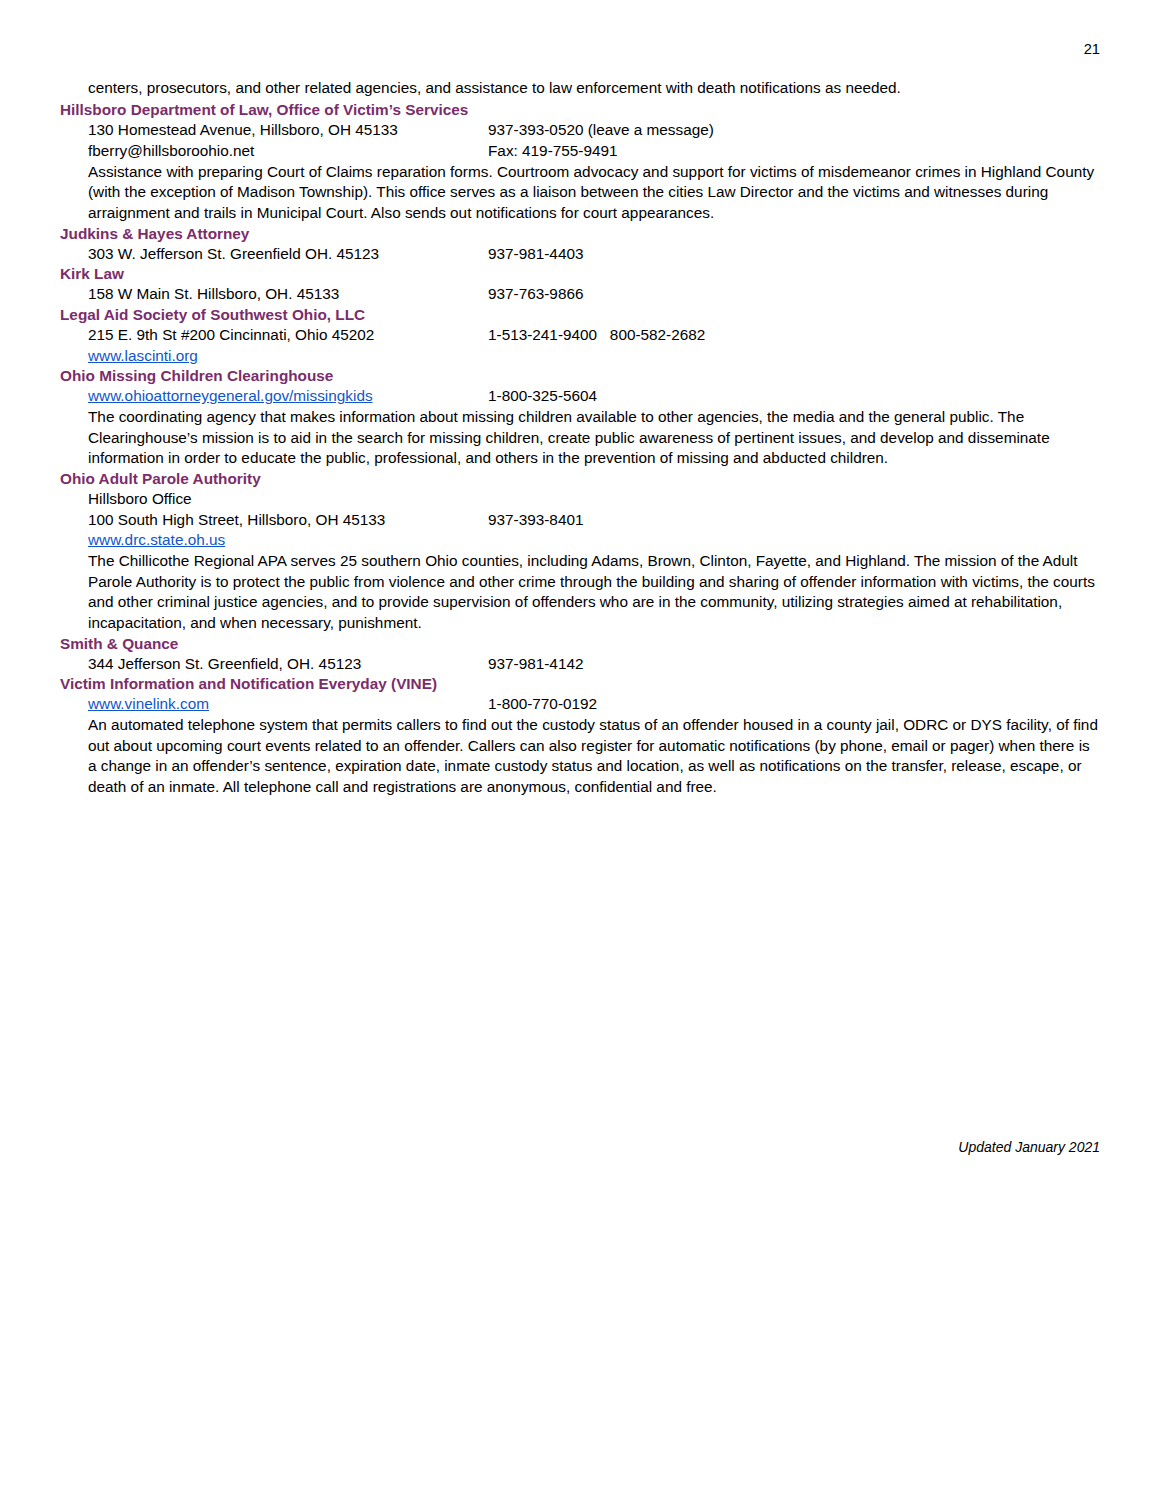21
centers, prosecutors, and other related agencies, and assistance to law enforcement with death notifications as needed.
Hillsboro Department of Law, Office of Victim’s Services
130 Homestead Avenue, Hillsboro, OH 45133
937-393-0520 (leave a message)
fberry@hillsboroohio.net
Fax: 419-755-9491
Assistance with preparing Court of Claims reparation forms. Courtroom advocacy and support for victims of misdemeanor crimes in Highland County (with the exception of Madison Township). This office serves as a liaison between the cities Law Director and the victims and witnesses during arraignment and trails in Municipal Court. Also sends out notifications for court appearances.
Judkins & Hayes Attorney
303 W. Jefferson St. Greenfield OH. 45123
937-981-4403
Kirk Law
158 W Main St. Hillsboro, OH. 45133
937-763-9866
Legal Aid Society of Southwest Ohio, LLC
215 E. 9th St #200 Cincinnati, Ohio 45202
1-513-241-9400 800-582-2682
www.lascinti.org
Ohio Missing Children Clearinghouse
www.ohioattorneygeneral.gov/missingkids
1-800-325-5604
The coordinating agency that makes information about missing children available to other agencies, the media and the general public. The Clearinghouse’s mission is to aid in the search for missing children, create public awareness of pertinent issues, and develop and disseminate information in order to educate the public, professional, and others in the prevention of missing and abducted children.
Ohio Adult Parole Authority
Hillsboro Office
100 South High Street, Hillsboro, OH 45133
937-393-8401
www.drc.state.oh.us
The Chillicothe Regional APA serves 25 southern Ohio counties, including Adams, Brown, Clinton, Fayette, and Highland. The mission of the Adult Parole Authority is to protect the public from violence and other crime through the building and sharing of offender information with victims, the courts and other criminal justice agencies, and to provide supervision of offenders who are in the community, utilizing strategies aimed at rehabilitation, incapacitation, and when necessary, punishment.
Smith & Quance
344 Jefferson St. Greenfield, OH. 45123
937-981-4142
Victim Information and Notification Everyday (VINE)
www.vinelink.com
1-800-770-0192
An automated telephone system that permits callers to find out the custody status of an offender housed in a county jail, ODRC or DYS facility, of find out about upcoming court events related to an offender. Callers can also register for automatic notifications (by phone, email or pager) when there is a change in an offender’s sentence, expiration date, inmate custody status and location, as well as notifications on the transfer, release, escape, or death of an inmate. All telephone call and registrations are anonymous, confidential and free.
Updated January 2021